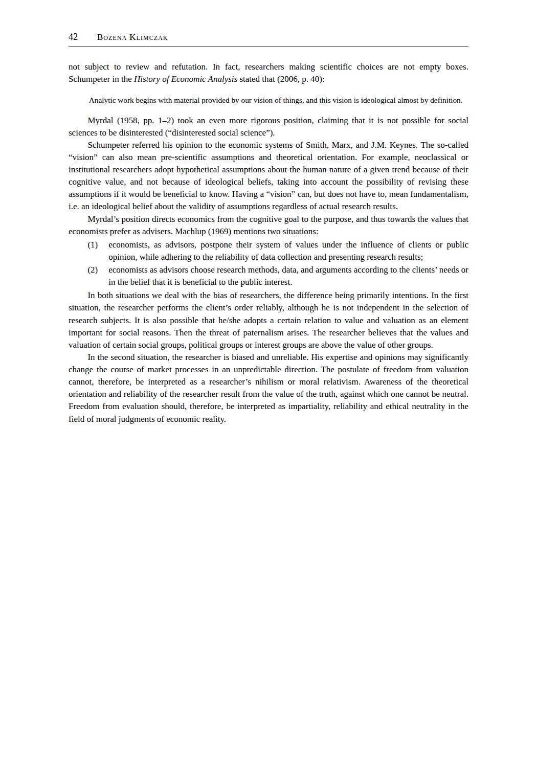42 Bożena Klimczak
not subject to review and refutation. In fact, researchers making scientific choices are not empty boxes. Schumpeter in the History of Economic Analysis stated that (2006, p. 40):
Analytic work begins with material provided by our vision of things, and this vision is ideological almost by definition.
Myrdal (1958, pp. 1–2) took an even more rigorous position, claiming that it is not possible for social sciences to be disinterested (“disinterested social science”).
Schumpeter referred his opinion to the economic systems of Smith, Marx, and J.M. Keynes. The so-called “vision” can also mean pre-scientific assumptions and theoretical orientation. For example, neoclassical or institutional researchers adopt hypothetical assumptions about the human nature of a given trend because of their cognitive value, and not because of ideological beliefs, taking into account the possibility of revising these assumptions if it would be beneficial to know. Having a “vision” can, but does not have to, mean fundamentalism, i.e. an ideological belief about the validity of assumptions regardless of actual research results.
Myrdal’s position directs economics from the cognitive goal to the purpose, and thus towards the values that economists prefer as advisers. Machlup (1969) mentions two situations:
(1) economists, as advisors, postpone their system of values under the influence of clients or public opinion, while adhering to the reliability of data collection and presenting research results;
(2) economists as advisors choose research methods, data, and arguments according to the clients’ needs or in the belief that it is beneficial to the public interest.
In both situations we deal with the bias of researchers, the difference being primarily intentions. In the first situation, the researcher performs the client’s order reliably, although he is not independent in the selection of research subjects. It is also possible that he/she adopts a certain relation to value and valuation as an element important for social reasons. Then the threat of paternalism arises. The researcher believes that the values and valuation of certain social groups, political groups or interest groups are above the value of other groups.
In the second situation, the researcher is biased and unreliable. His expertise and opinions may significantly change the course of market processes in an unpredictable direction. The postulate of freedom from valuation cannot, therefore, be interpreted as a researcher’s nihilism or moral relativism. Awareness of the theoretical orientation and reliability of the researcher result from the value of the truth, against which one cannot be neutral. Freedom from evaluation should, therefore, be interpreted as impartiality, reliability and ethical neutrality in the field of moral judgments of economic reality.